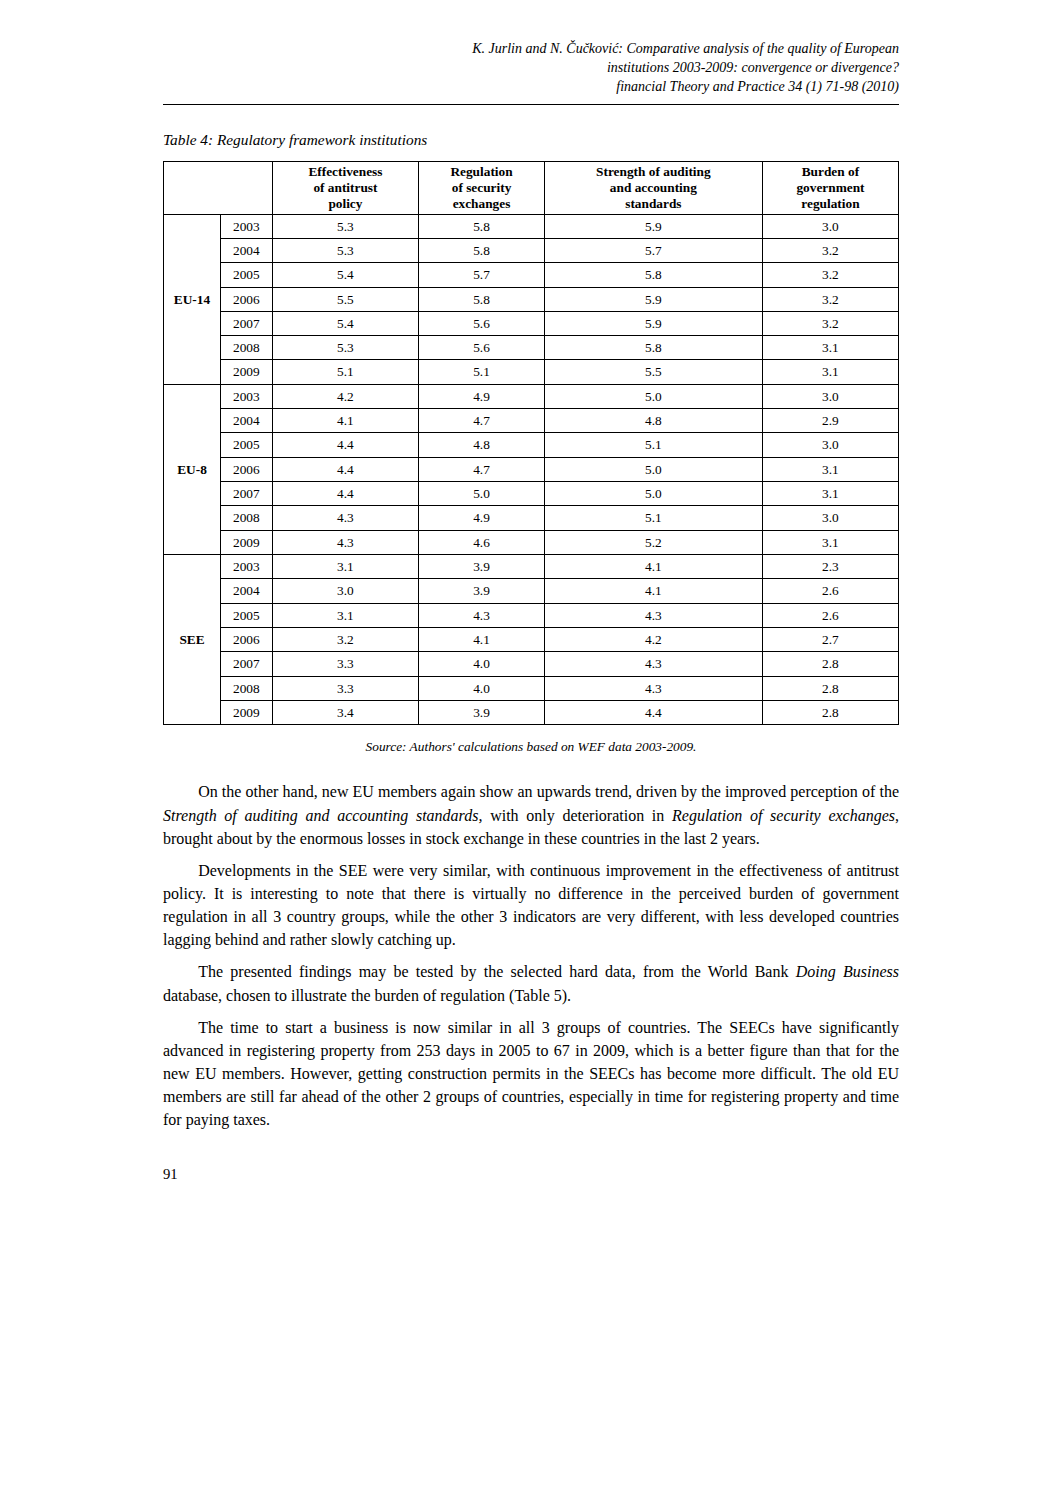K. Jurlin and N. Čučković: Comparative analysis of the quality of European
institutions 2003-2009: convergence or divergence?
financial Theory and Practice 34 (1) 71-98 (2010)
Table 4: Regulatory framework institutions
| | Effectiveness of antitrust policy | Regulation of security exchanges | Strength of auditing and accounting standards | Burden of government regulation |
| --- | --- | --- | --- | --- |
| EU-14 | 2003 | 5.3 | 5.8 | 5.9 | 3.0 |
| 2004 | 5.3 | 5.8 | 5.7 | 3.2 |
| 2005 | 5.4 | 5.7 | 5.8 | 3.2 |
| 2006 | 5.5 | 5.8 | 5.9 | 3.2 |
| 2007 | 5.4 | 5.6 | 5.9 | 3.2 |
| 2008 | 5.3 | 5.6 | 5.8 | 3.1 |
| 2009 | 5.1 | 5.1 | 5.5 | 3.1 |
| EU-8 | 2003 | 4.2 | 4.9 | 5.0 | 3.0 |
| 2004 | 4.1 | 4.7 | 4.8 | 2.9 |
| 2005 | 4.4 | 4.8 | 5.1 | 3.0 |
| 2006 | 4.4 | 4.7 | 5.0 | 3.1 |
| 2007 | 4.4 | 5.0 | 5.0 | 3.1 |
| 2008 | 4.3 | 4.9 | 5.1 | 3.0 |
| 2009 | 4.3 | 4.6 | 5.2 | 3.1 |
| SEE | 2003 | 3.1 | 3.9 | 4.1 | 2.3 |
| 2004 | 3.0 | 3.9 | 4.1 | 2.6 |
| 2005 | 3.1 | 4.3 | 4.3 | 2.6 |
| 2006 | 3.2 | 4.1 | 4.2 | 2.7 |
| 2007 | 3.3 | 4.0 | 4.3 | 2.8 |
| 2008 | 3.3 | 4.0 | 4.3 | 2.8 |
| 2009 | 3.4 | 3.9 | 4.4 | 2.8 |
Source: Authors' calculations based on WEF data 2003-2009.
On the other hand, new EU members again show an upwards trend, driven by the improved perception of the Strength of auditing and accounting standards, with only deterioration in Regulation of security exchanges, brought about by the enormous losses in stock exchange in these countries in the last 2 years.
Developments in the SEE were very similar, with continuous improvement in the effectiveness of antitrust policy. It is interesting to note that there is virtually no difference in the perceived burden of government regulation in all 3 country groups, while the other 3 indicators are very different, with less developed countries lagging behind and rather slowly catching up.
The presented findings may be tested by the selected hard data, from the World Bank Doing Business database, chosen to illustrate the burden of regulation (Table 5).
The time to start a business is now similar in all 3 groups of countries. The SEECs have significantly advanced in registering property from 253 days in 2005 to 67 in 2009, which is a better figure than that for the new EU members. However, getting construction permits in the SEECs has become more difficult. The old EU members are still far ahead of the other 2 groups of countries, especially in time for registering property and time for paying taxes.
91